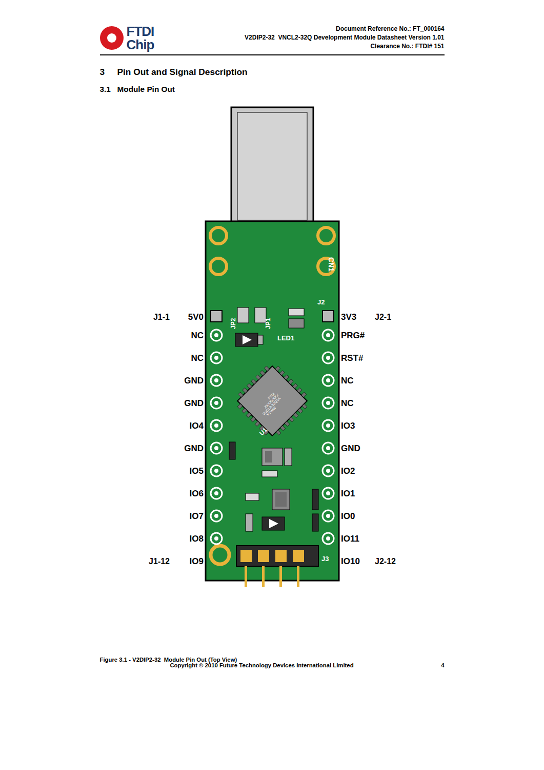FTDI
Chip
Document Reference No.: FT_000164
V2DIP2-32 VNCL2-32Q Development Module Datasheet Version 1.01
Clearance No.: FTDI# 151
3 Pin Out and Signal Description
3.1 Module Pin Out
CN1 J2 JP2 JP1 LED1 FTDI XXXXXXXX VNCL2-32Q1A YYWW U1 J3 5V0 NC NC GND GND IO4 GND IO5 IO6 IO7 IO8 IO9 J1-1 J1-12 3V3 PRG# RST# NC NC IO3 GND IO2 IO1 IO0 IO11 IO10 J2-1 J2-12
Figure 3.1 - V2DIP2-32 Module Pin Out (Top View)
Copyright © 2010 Future Technology Devices International Limited
4